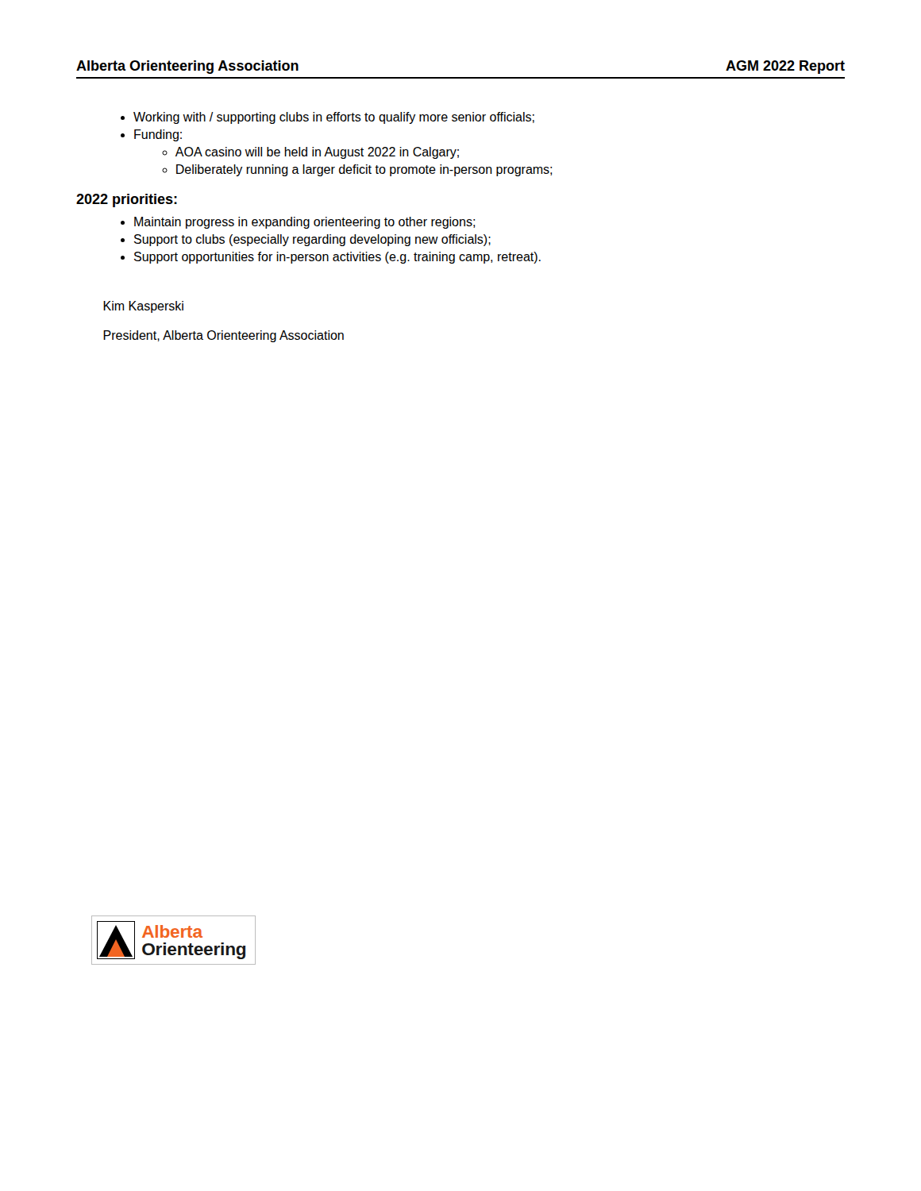Alberta Orienteering Association AGM 2022 Report
Working with / supporting clubs in efforts to qualify more senior officials;
Funding:
AOA casino will be held in August 2022 in Calgary;
Deliberately running a larger deficit to promote in-person programs;
2022 priorities:
Maintain progress in expanding orienteering to other regions;
Support to clubs (especially regarding developing new officials);
Support opportunities for in-person activities (e.g. training camp, retreat).
Kim Kasperski
President, Alberta Orienteering Association
Alberta
Orienteering